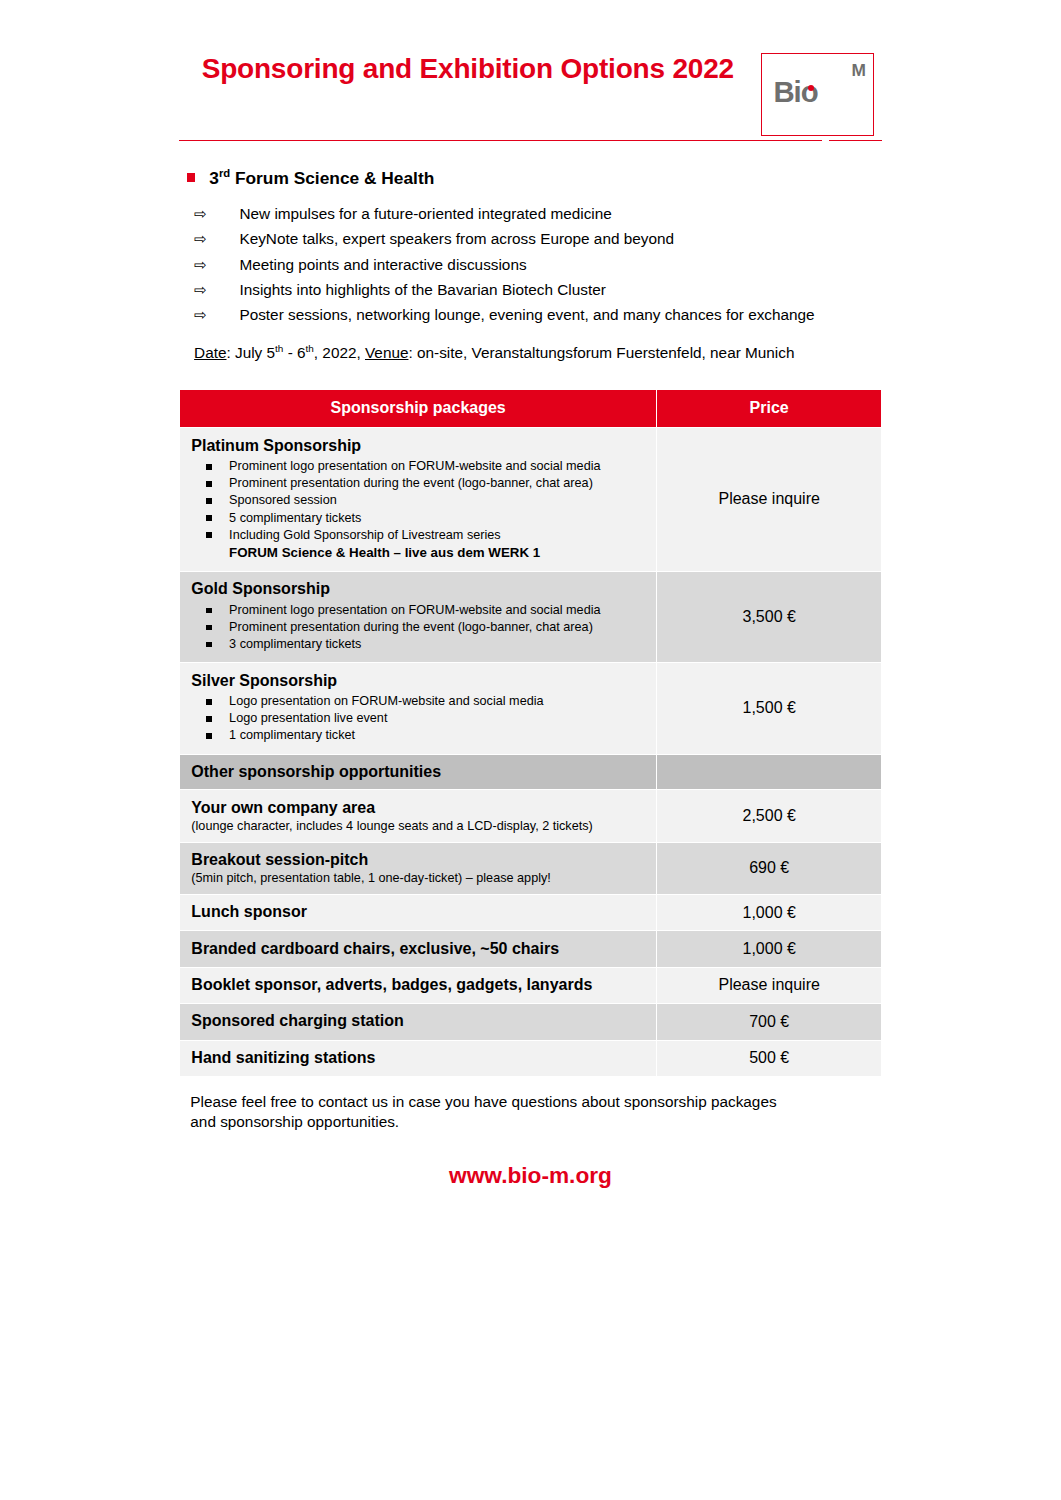Sponsoring and Exhibition Options 2022
Bio M
3rd Forum Science & Health
New impulses for a future-oriented integrated medicine
KeyNote talks, expert speakers from across Europe and beyond
Meeting points and interactive discussions
Insights into highlights of the Bavarian Biotech Cluster
Poster sessions, networking lounge, evening event, and many chances for exchange
Date: July 5th - 6th, 2022, Venue: on-site, Veranstaltungsforum Fuerstenfeld, near Munich
| Sponsorship packages | Price |
| --- | --- |
| Platinum Sponsorship Prominent logo presentation on FORUM-website and social media Prominent presentation during the event (logo-banner, chat area) Sponsored session 5 complimentary tickets Including Gold Sponsorship of Livestream series FORUM Science & Health – live aus dem WERK 1 | Please inquire |
| Gold Sponsorship Prominent logo presentation on FORUM-website and social media Prominent presentation during the event (logo-banner, chat area) 3 complimentary tickets | 3,500 € |
| Silver Sponsorship Logo presentation on FORUM-website and social media Logo presentation live event 1 complimentary ticket | 1,500 € |
| Other sponsorship opportunities | |
| Your own company area (lounge character, includes 4 lounge seats and a LCD-display, 2 tickets) | 2,500 € |
| Breakout session-pitch (5min pitch, presentation table, 1 one-day-ticket) – please apply! | 690 € |
| Lunch sponsor | 1,000 € |
| Branded cardboard chairs, exclusive, ~50 chairs | 1,000 € |
| Booklet sponsor, adverts, badges, gadgets, lanyards | Please inquire |
| Sponsored charging station | 700 € |
| Hand sanitizing stations | 500 € |
Please feel free to contact us in case you have questions about sponsorship packages
and sponsorship opportunities.
www.bio-m.org